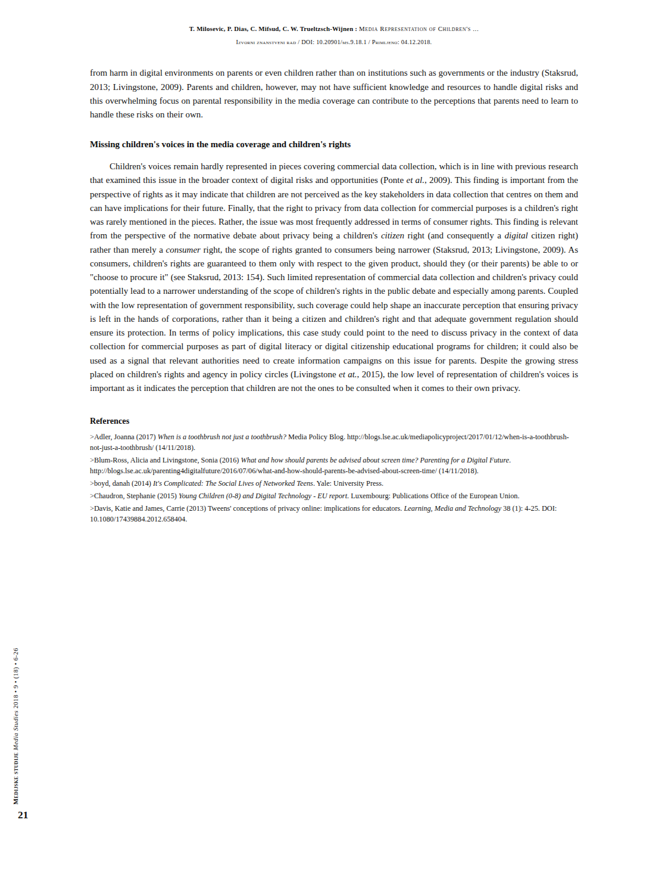T. Milosevic, P. Dias, C. Mifsud, C. W. Trueltzsch-Wijnen : Media Representation of Children's ...
Izvorni znanstveni rad / DOI: 10.20901/ms.9.18.1 / Primljeno: 04.12.2018.
from harm in digital environments on parents or even children rather than on institutions such as governments or the industry (Staksrud, 2013; Livingstone, 2009). Parents and children, however, may not have sufficient knowledge and resources to handle digital risks and this overwhelming focus on parental responsibility in the media coverage can contribute to the perceptions that parents need to learn to handle these risks on their own.
Missing children's voices in the media coverage and children's rights
Children's voices remain hardly represented in pieces covering commercial data collection, which is in line with previous research that examined this issue in the broader context of digital risks and opportunities (Ponte et al., 2009). This finding is important from the perspective of rights as it may indicate that children are not perceived as the key stakeholders in data collection that centres on them and can have implications for their future. Finally, that the right to privacy from data collection for commercial purposes is a children's right was rarely mentioned in the pieces. Rather, the issue was most frequently addressed in terms of consumer rights. This finding is relevant from the perspective of the normative debate about privacy being a children's citizen right (and consequently a digital citizen right) rather than merely a consumer right, the scope of rights granted to consumers being narrower (Staksrud, 2013; Livingstone, 2009). As consumers, children's rights are guaranteed to them only with respect to the given product, should they (or their parents) be able to or "choose to procure it" (see Staksrud, 2013: 154). Such limited representation of commercial data collection and children's privacy could potentially lead to a narrower understanding of the scope of children's rights in the public debate and especially among parents. Coupled with the low representation of government responsibility, such coverage could help shape an inaccurate perception that ensuring privacy is left in the hands of corporations, rather than it being a citizen and children's right and that adequate government regulation should ensure its protection. In terms of policy implications, this case study could point to the need to discuss privacy in the context of data collection for commercial purposes as part of digital literacy or digital citizenship educational programs for children; it could also be used as a signal that relevant authorities need to create information campaigns on this issue for parents. Despite the growing stress placed on children's rights and agency in policy circles (Livingstone et at., 2015), the low level of representation of children's voices is important as it indicates the perception that children are not the ones to be consulted when it comes to their own privacy.
References
>Adler, Joanna (2017) When is a toothbrush not just a toothbrush? Media Policy Blog. http://blogs.lse.ac.uk/mediapolicyproject/2017/01/12/when-is-a-toothbrush-not-just-a-toothbrush/ (14/11/2018).
>Blum-Ross, Alicia and Livingstone, Sonia (2016) What and how should parents be advised about screen time? Parenting for a Digital Future. http://blogs.lse.ac.uk/parenting4digitalfuture/2016/07/06/what-and-how-should-parents-be-advised-about-screen-time/ (14/11/2018).
>boyd, danah (2014) It's Complicated: The Social Lives of Networked Teens. Yale: University Press.
>Chaudron, Stephanie (2015) Young Children (0-8) and Digital Technology - EU report. Luxembourg: Publications Office of the European Union.
>Davis, Katie and James, Carrie (2013) Tweens' conceptions of privacy online: implications for educators. Learning, Media and Technology 38 (1): 4-25. DOI: 10.1080/17439884.2012.658404.
Medijske studije Media Studies 2018 • 9 • (18) • 6-26
21